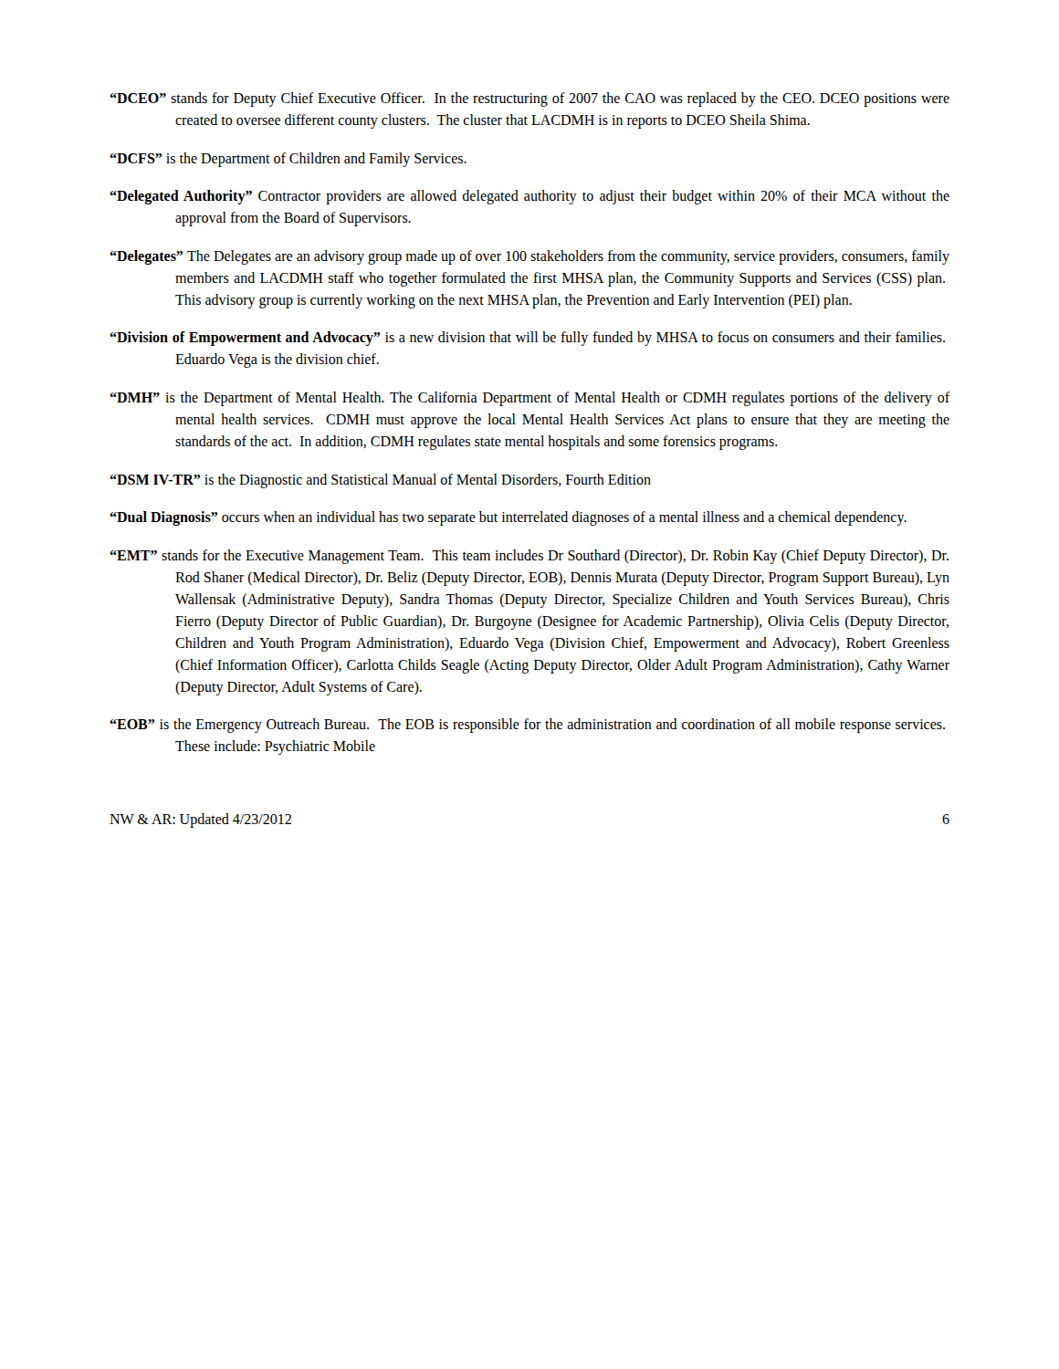“DCEO”
stands for Deputy Chief Executive Officer. In the restructuring of 2007 the CAO was replaced by the CEO. DCEO positions were created to oversee different county clusters. The cluster that LACDMH is in reports to DCEO Sheila Shima.
“DCFS”
is the Department of Children and Family Services.
“Delegated Authority”
Contractor providers are allowed delegated authority to adjust their budget within 20% of their MCA without the approval from the Board of Supervisors.
“Delegates”
The Delegates are an advisory group made up of over 100 stakeholders from the community, service providers, consumers, family members and LACDMH staff who together formulated the first MHSA plan, the Community Supports and Services (CSS) plan. This advisory group is currently working on the next MHSA plan, the Prevention and Early Intervention (PEI) plan.
“Division of Empowerment and Advocacy”
is a new division that will be fully funded by MHSA to focus on consumers and their families. Eduardo Vega is the division chief.
“DMH”
is the Department of Mental Health. The California Department of Mental Health or CDMH regulates portions of the delivery of mental health services. CDMH must approve the local Mental Health Services Act plans to ensure that they are meeting the standards of the act. In addition, CDMH regulates state mental hospitals and some forensics programs.
“DSM IV-TR”
is the Diagnostic and Statistical Manual of Mental Disorders, Fourth Edition
“Dual Diagnosis”
occurs when an individual has two separate but interrelated diagnoses of a mental illness and a chemical dependency.
“EMT”
stands for the Executive Management Team. This team includes Dr Southard (Director), Dr. Robin Kay (Chief Deputy Director), Dr. Rod Shaner (Medical Director), Dr. Beliz (Deputy Director, EOB), Dennis Murata (Deputy Director, Program Support Bureau), Lyn Wallensak (Administrative Deputy), Sandra Thomas (Deputy Director, Specialize Children and Youth Services Bureau), Chris Fierro (Deputy Director of Public Guardian), Dr. Burgoyne (Designee for Academic Partnership), Olivia Celis (Deputy Director, Children and Youth Program Administration), Eduardo Vega (Division Chief, Empowerment and Advocacy), Robert Greenless (Chief Information Officer), Carlotta Childs Seagle (Acting Deputy Director, Older Adult Program Administration), Cathy Warner (Deputy Director, Adult Systems of Care).
“EOB”
is the Emergency Outreach Bureau. The EOB is responsible for the administration and coordination of all mobile response services. These include: Psychiatric Mobile
NW & AR: Updated 4/23/2012 6